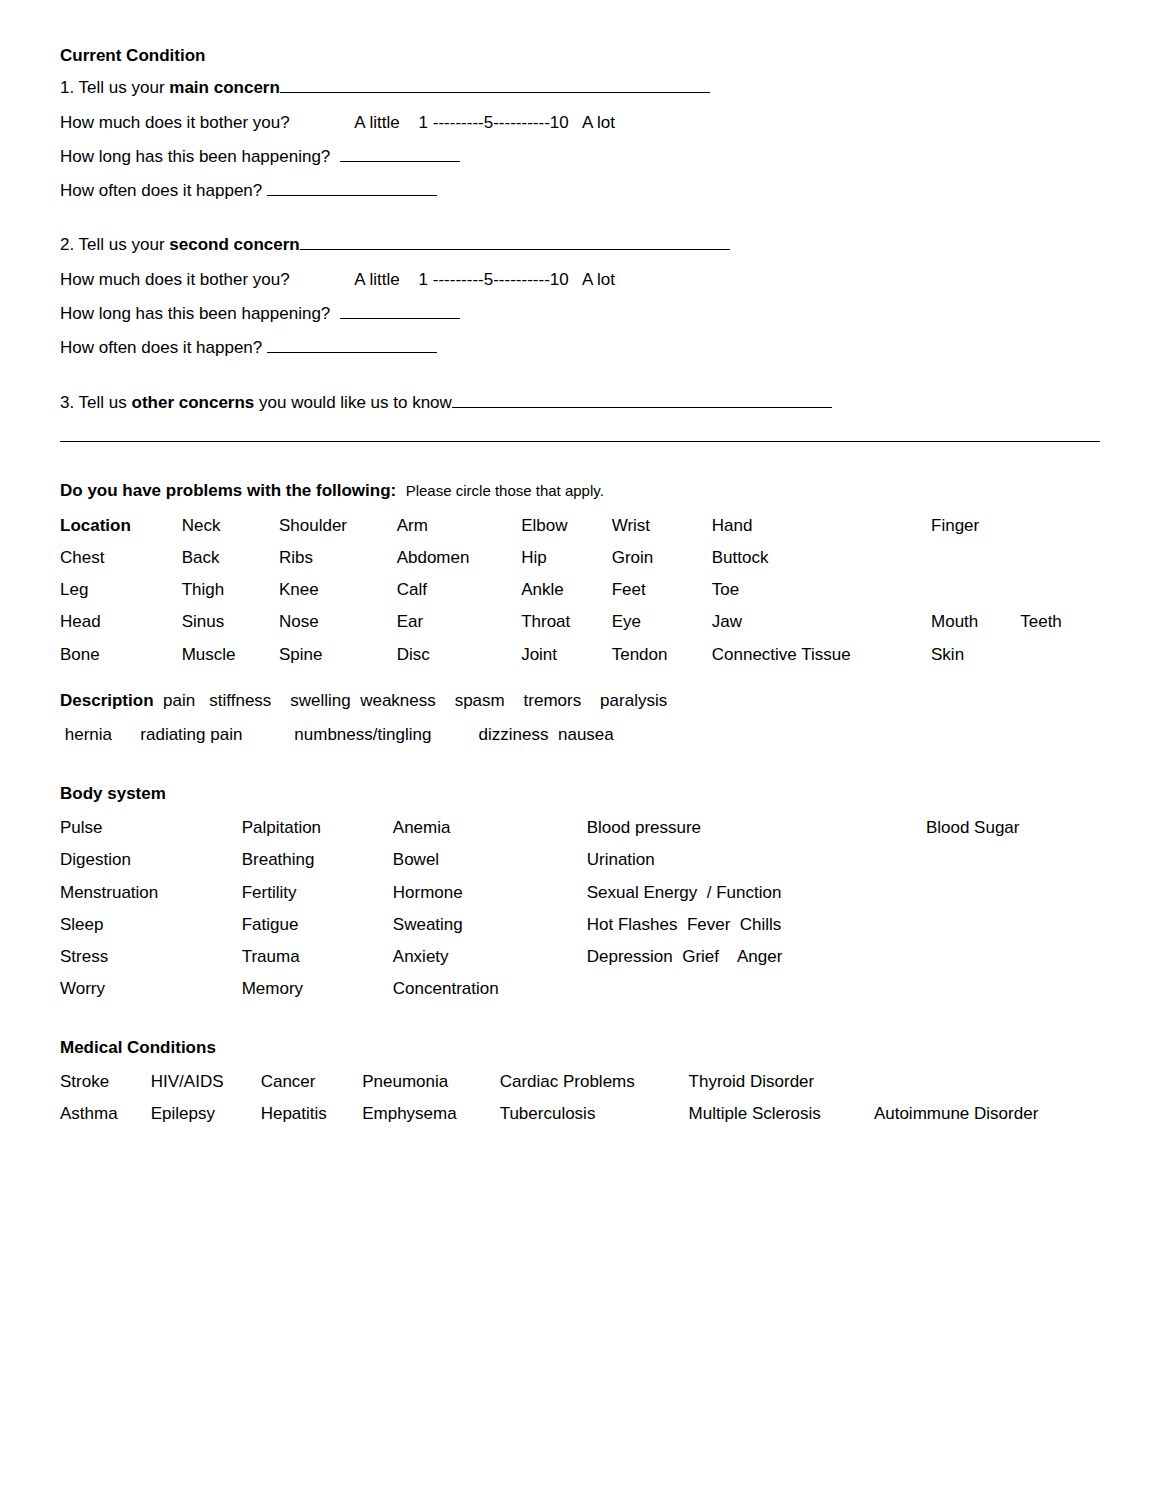Current Condition
1. Tell us your main concern
How much does it bother you? A little 1 ---------5----------10 A lot
How long has this been happening?
How often does it happen?
2. Tell us your second concern
How much does it bother you? A little 1 ---------5----------10 A lot
How long has this been happening?
How often does it happen?
3. Tell us other concerns you would like us to know
Do you have problems with the following: Please circle those that apply.
| Location | Neck | Shoulder | Arm | Elbow | Wrist | Hand | Finger |
| Chest | Back | Ribs | Abdomen | Hip | Groin | Buttock | |
| Leg | Thigh | Knee | Calf | Ankle | Feet | Toe | |
| Head | Sinus | Nose | Ear | Throat | Eye | Jaw | Mouth | Teeth |
| Bone | Muscle | Spine | Disc | Joint | Tendon | Connective Tissue | Skin |
Description pain stiffness swelling weakness spasm tremors paralysis
hernia radiating pain numbness/tingling dizziness nausea
Body system
| Pulse | Palpitation | Anemia | Blood pressure | Blood Sugar |
| Digestion | Breathing | Bowel | Urination | |
| Menstruation | Fertility | Hormone | Sexual Energy / Function | |
| Sleep | Fatigue | Sweating | Hot Flashes Fever Chills | |
| Stress | Trauma | Anxiety | Depression Grief Anger | |
| Worry | Memory | Concentration | | |
Medical Conditions
| Stroke | HIV/AIDS | Cancer | Pneumonia | Cardiac Problems | Thyroid Disorder |
| Asthma | Epilepsy | Hepatitis | Emphysema | Tuberculosis | Multiple Sclerosis | Autoimmune Disorder |